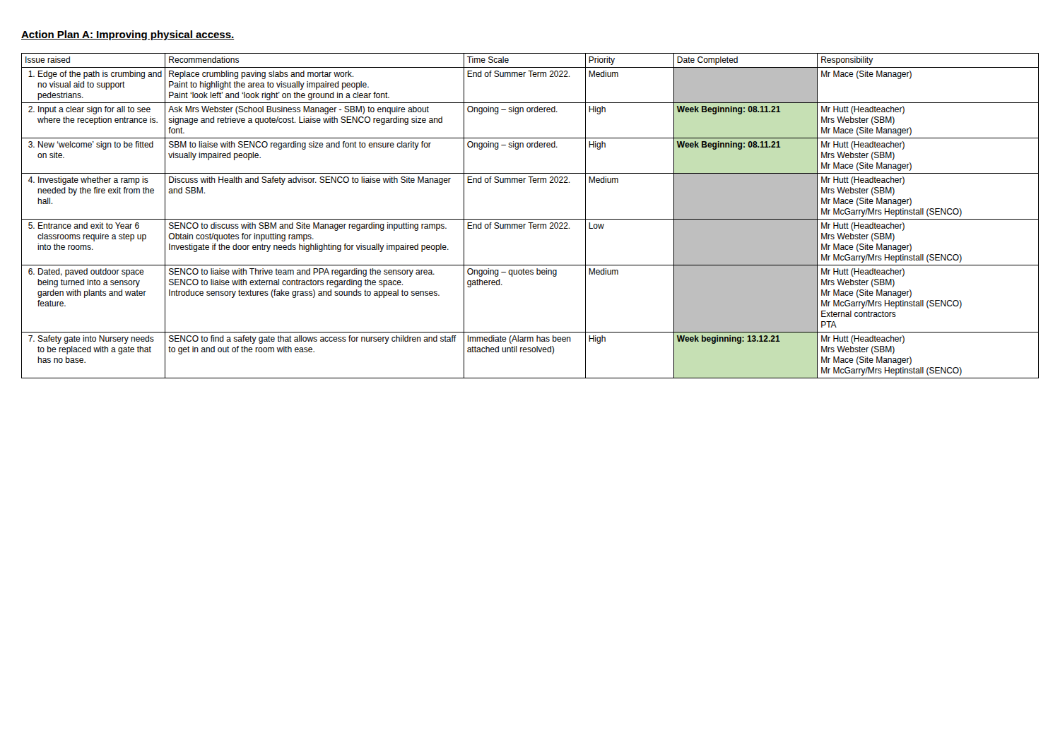Action Plan A: Improving physical access.
| Issue raised | Recommendations | Time Scale | Priority | Date Completed | Responsibility |
| --- | --- | --- | --- | --- | --- |
| Edge of the path is crumbing and no visual aid to support pedestrians. | Replace crumbling paving slabs and mortar work. Paint to highlight the area to visually impaired people. Paint ‘look left’ and ‘look right’ on the ground in a clear font. | End of Summer Term 2022. | Medium | | Mr Mace (Site Manager) |
| Input a clear sign for all to see where the reception entrance is. | Ask Mrs Webster (School Business Manager - SBM) to enquire about signage and retrieve a quote/cost. Liaise with SENCO regarding size and font. | Ongoing – sign ordered. | High | Week Beginning: 08.11.21 | Mr Hutt (Headteacher) Mrs Webster (SBM) Mr Mace (Site Manager) |
| New ‘welcome’ sign to be fitted on site. | SBM to liaise with SENCO regarding size and font to ensure clarity for visually impaired people. | Ongoing – sign ordered. | High | Week Beginning: 08.11.21 | Mr Hutt (Headteacher) Mrs Webster (SBM) Mr Mace (Site Manager) |
| Investigate whether a ramp is needed by the fire exit from the hall. | Discuss with Health and Safety advisor. SENCO to liaise with Site Manager and SBM. | End of Summer Term 2022. | Medium | | Mr Hutt (Headteacher) Mrs Webster (SBM) Mr Mace (Site Manager) Mr McGarry/Mrs Heptinstall (SENCO) |
| Entrance and exit to Year 6 classrooms require a step up into the rooms. | SENCO to discuss with SBM and Site Manager regarding inputting ramps. Obtain cost/quotes for inputting ramps. Investigate if the door entry needs highlighting for visually impaired people. | End of Summer Term 2022. | Low | | Mr Hutt (Headteacher) Mrs Webster (SBM) Mr Mace (Site Manager) Mr McGarry/Mrs Heptinstall (SENCO) |
| Dated, paved outdoor space being turned into a sensory garden with plants and water feature. | SENCO to liaise with Thrive team and PPA regarding the sensory area. SENCO to liaise with external contractors regarding the space. Introduce sensory textures (fake grass) and sounds to appeal to senses. | Ongoing – quotes being gathered. | Medium | | Mr Hutt (Headteacher) Mrs Webster (SBM) Mr Mace (Site Manager) Mr McGarry/Mrs Heptinstall (SENCO) External contractors PTA |
| Safety gate into Nursery needs to be replaced with a gate that has no base. | SENCO to find a safety gate that allows access for nursery children and staff to get in and out of the room with ease. | Immediate (Alarm has been attached until resolved) | High | Week beginning: 13.12.21 | Mr Hutt (Headteacher) Mrs Webster (SBM) Mr Mace (Site Manager) Mr McGarry/Mrs Heptinstall (SENCO) |